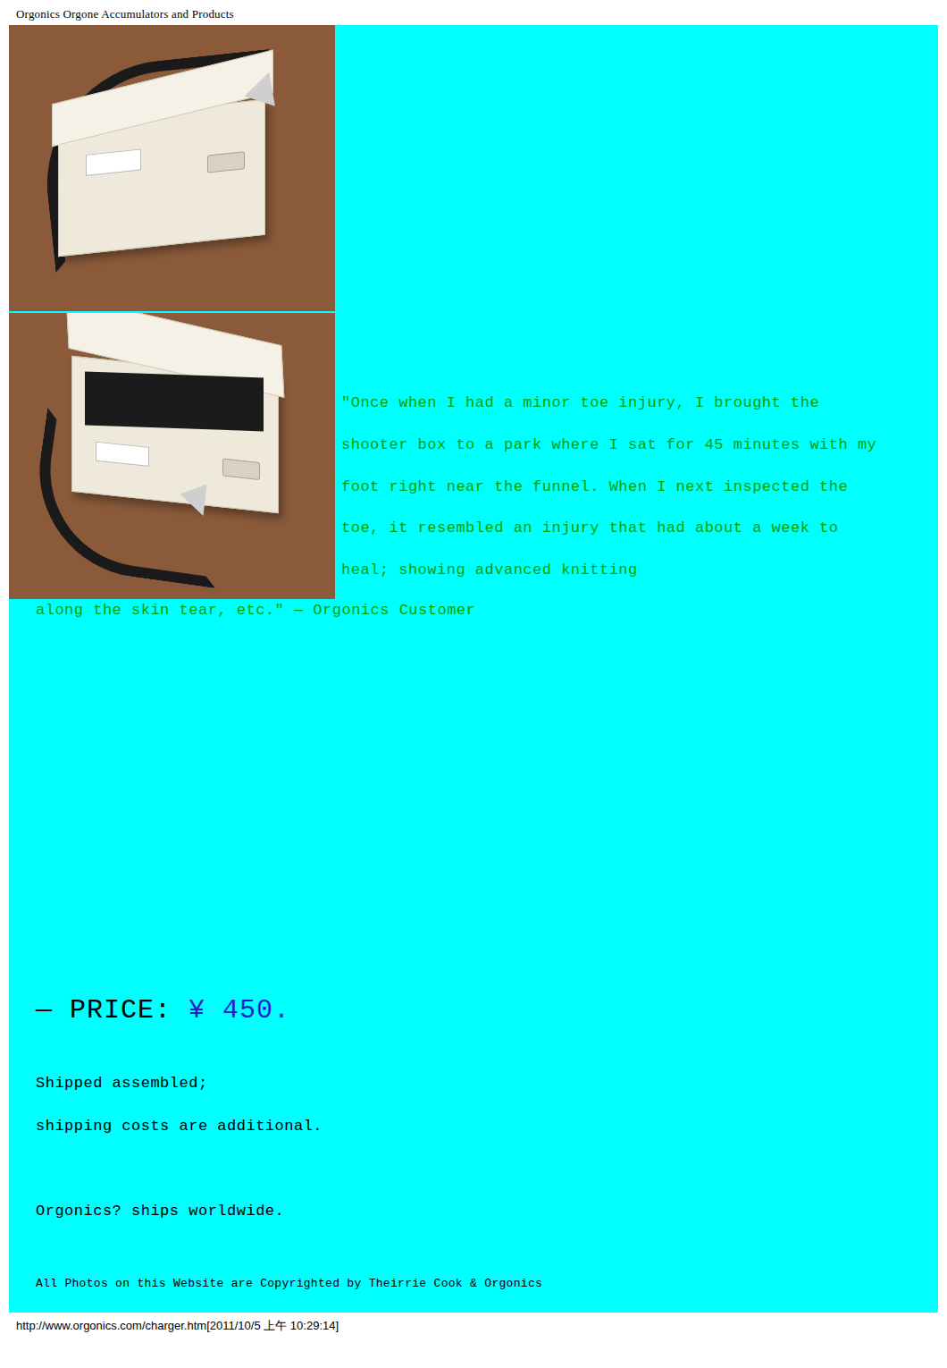Orgonics Orgone Accumulators and Products
"Once when I had a minor toe injury, I brought the shooter box to a park where I sat for 45 minutes with my foot right near the funnel. When I next inspected the toe, it resembled an injury that had about a week to heal; showing advanced knitting along the skin tear, etc." — Orgonics Customer
— PRICE: ¥ 450.
Shipped assembled;
shipping costs are additional.
Orgonics? ships worldwide.
All Photos on this Website are Copyrighted by Theirrie Cook & Orgonics
http://www.orgonics.com/charger.htm[2011/10/5 上午 10:29:14]